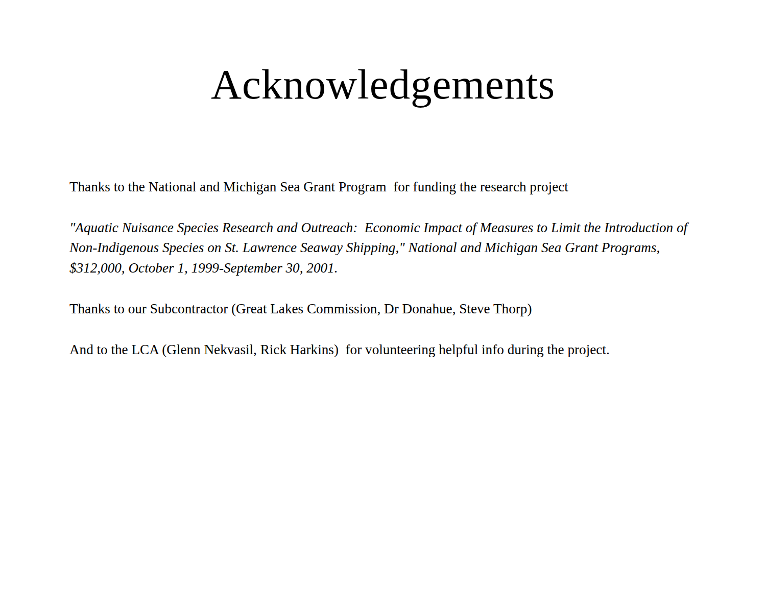Acknowledgements
Thanks to the National and Michigan Sea Grant Program for funding the research project
"Aquatic Nuisance Species Research and Outreach: Economic Impact of Measures to Limit the Introduction of Non-Indigenous Species on St. Lawrence Seaway Shipping," National and Michigan Sea Grant Programs, $312,000, October 1, 1999-September 30, 2001.
Thanks to our Subcontractor (Great Lakes Commission, Dr Donahue, Steve Thorp)
And to the LCA (Glenn Nekvasil, Rick Harkins) for volunteering helpful info during the project.